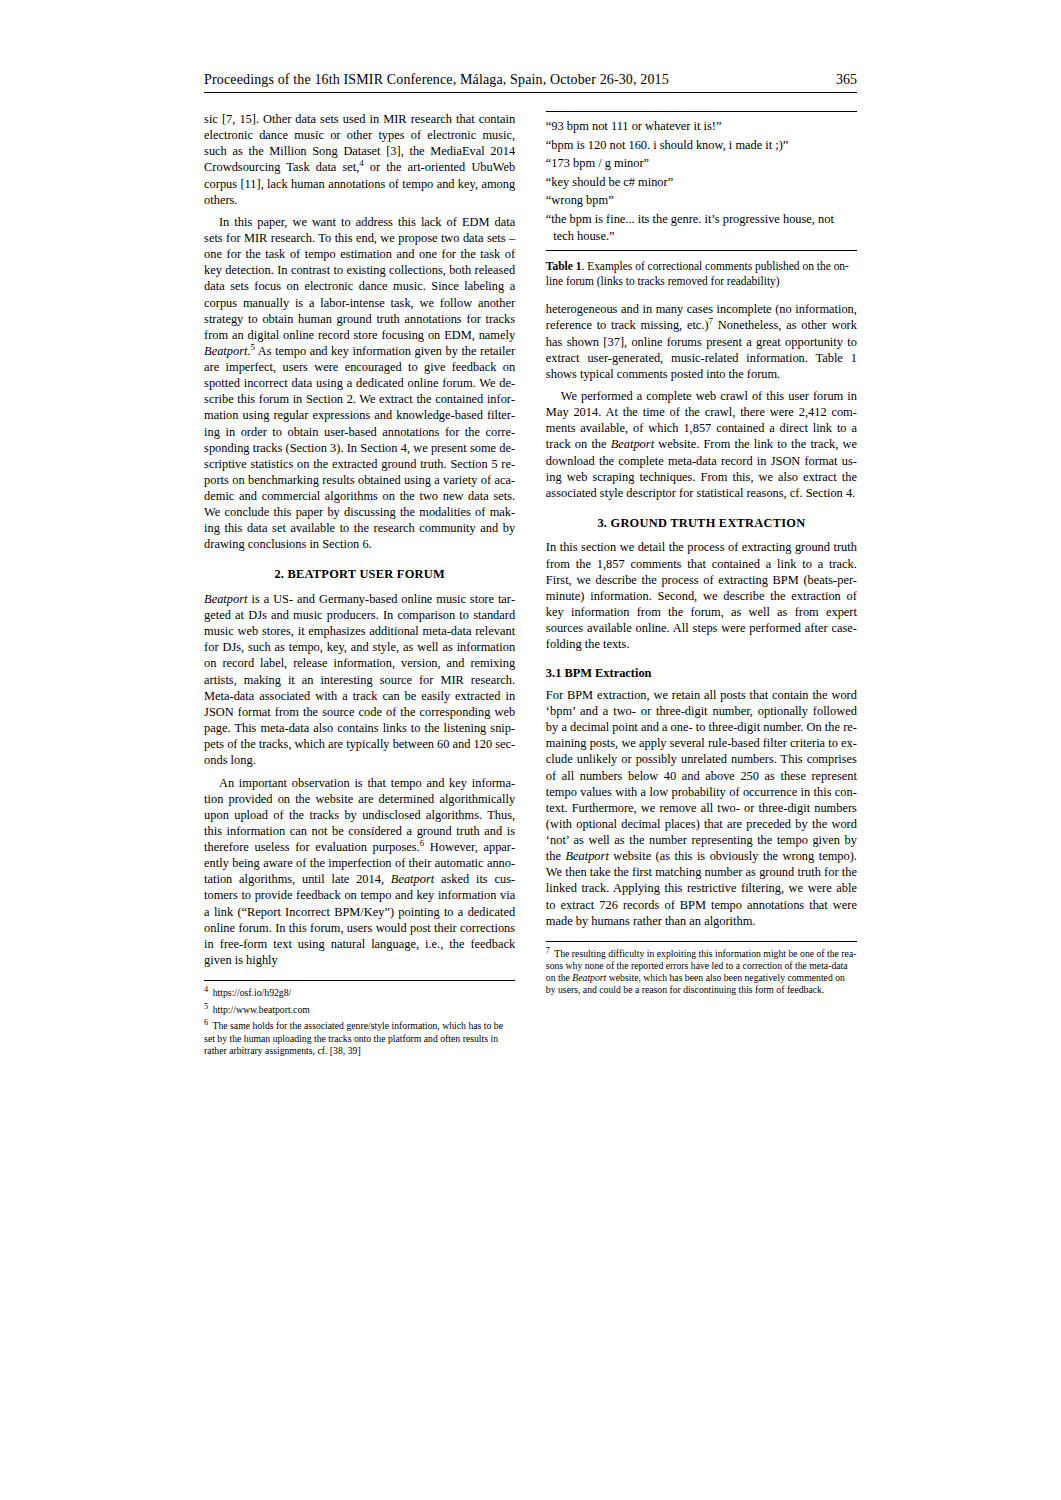Proceedings of the 16th ISMIR Conference, Málaga, Spain, October 26-30, 2015 365
sic [7, 15]. Other data sets used in MIR research that contain electronic dance music or other types of electronic music, such as the Million Song Dataset [3], the MediaEval 2014 Crowdsourcing Task data set,4 or the art-oriented UbuWeb corpus [11], lack human annotations of tempo and key, among others.
In this paper, we want to address this lack of EDM data sets for MIR research. To this end, we propose two data sets – one for the task of tempo estimation and one for the task of key detection. In contrast to existing collections, both released data sets focus on electronic dance music. Since labeling a corpus manually is a labor-intense task, we follow another strategy to obtain human ground truth annotations for tracks from an digital online record store focusing on EDM, namely Beatport.5 As tempo and key information given by the retailer are imperfect, users were encouraged to give feedback on spotted incorrect data using a dedicated online forum. We describe this forum in Section 2. We extract the contained information using regular expressions and knowledge-based filtering in order to obtain user-based annotations for the corresponding tracks (Section 3). In Section 4, we present some descriptive statistics on the extracted ground truth. Section 5 reports on benchmarking results obtained using a variety of academic and commercial algorithms on the two new data sets. We conclude this paper by discussing the modalities of making this data set available to the research community and by drawing conclusions in Section 6.
2. Beatport User Forum
Beatport is a US- and Germany-based online music store targeted at DJs and music producers. In comparison to standard music web stores, it emphasizes additional meta-data relevant for DJs, such as tempo, key, and style, as well as information on record label, release information, version, and remixing artists, making it an interesting source for MIR research. Meta-data associated with a track can be easily extracted in JSON format from the source code of the corresponding web page. This meta-data also contains links to the listening snippets of the tracks, which are typically between 60 and 120 seconds long.
An important observation is that tempo and key information provided on the website are determined algorithmically upon upload of the tracks by undisclosed algorithms. Thus, this information can not be considered a ground truth and is therefore useless for evaluation purposes.6 However, apparently being aware of the imperfection of their automatic annotation algorithms, until late 2014, Beatport asked its customers to provide feedback on tempo and key information via a link (“Report Incorrect BPM/Key”) pointing to a dedicated online forum. In this forum, users would post their corrections in free-form text using natural language, i.e., the feedback given is highly
4 https://osf.io/h92g8/
5 http://www.beatport.com
6 The same holds for the associated genre/style information, which has to be set by the human uploading the tracks onto the platform and often results in rather arbitrary assignments, cf. [38, 39]
“93 bpm not 111 or whatever it is!”
“bpm is 120 not 160. i should know, i made it ;)”
“173 bpm / g minor”
“key should be c# minor”
“wrong bpm”
“the bpm is fine... its the genre. it’s progressive house, nottech house.”
Table 1. Examples of correctional comments published on the online forum (links to tracks removed for readability)
heterogeneous and in many cases incomplete (no information, reference to track missing, etc.)7 Nonetheless, as other work has shown [37], online forums present a great opportunity to extract user-generated, music-related information. Table 1 shows typical comments posted into the forum.
We performed a complete web crawl of this user forum in May 2014. At the time of the crawl, there were 2,412 comments available, of which 1,857 contained a direct link to a track on the Beatport website. From the link to the track, we download the complete meta-data record in JSON format using web scraping techniques. From this, we also extract the associated style descriptor for statistical reasons, cf. Section 4.
3. Ground Truth Extraction
In this section we detail the process of extracting ground truth from the 1,857 comments that contained a link to a track. First, we describe the process of extracting BPM (beats-per-minute) information. Second, we describe the extraction of key information from the forum, as well as from expert sources available online. All steps were performed after case-folding the texts.
3.1 BPM Extraction
For BPM extraction, we retain all posts that contain the word ‘bpm’ and a two- or three-digit number, optionally followed by a decimal point and a one- to three-digit number. On the remaining posts, we apply several rule-based filter criteria to exclude unlikely or possibly unrelated numbers. This comprises of all numbers below 40 and above 250 as these represent tempo values with a low probability of occurrence in this context. Furthermore, we remove all two- or three-digit numbers (with optional decimal places) that are preceded by the word ‘not’ as well as the number representing the tempo given by the Beatport website (as this is obviously the wrong tempo). We then take the first matching number as ground truth for the linked track. Applying this restrictive filtering, we were able to extract 726 records of BPM tempo annotations that were made by humans rather than an algorithm.
7 The resulting difficulty in exploiting this information might be one of the reasons why none of the reported errors have led to a correction of the meta-data on the Beatport website, which has been also been negatively commented on by users, and could be a reason for discontinuing this form of feedback.